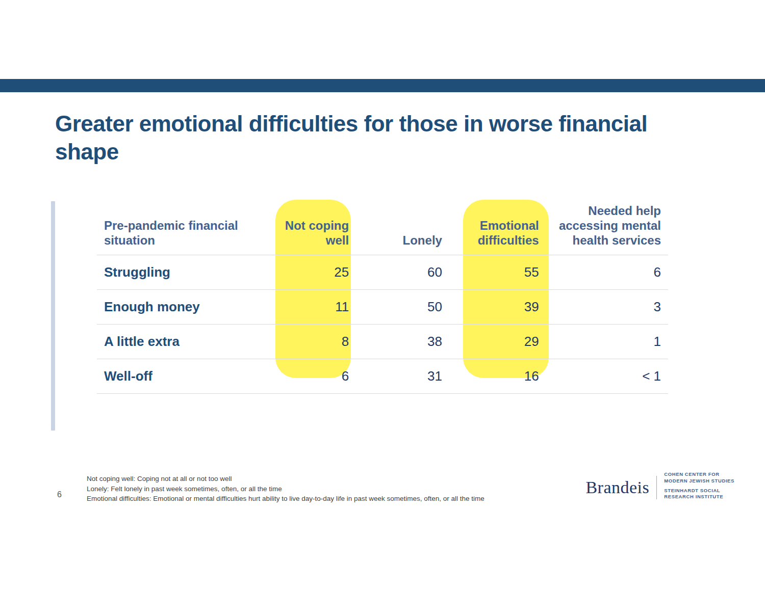Greater emotional difficulties for those in worse financial shape
| Pre-pandemic financial situation | Not coping well | Lonely | Emotional difficulties | Needed help accessing mental health services |
| --- | --- | --- | --- | --- |
| Struggling | 25 | 60 | 55 | 6 |
| Enough money | 11 | 50 | 39 | 3 |
| A little extra | 8 | 38 | 29 | 1 |
| Well-off | 6 | 31 | 16 | < 1 |
Not coping well: Coping not at all or not too well
Lonely: Felt lonely in past week sometimes, often, or all the time
Emotional difficulties: Emotional or mental difficulties hurt ability to live day-to-day life in past week sometimes, often, or all the time
6
Brandeis
COHEN CENTER FOR
MODERN JEWISH STUDIES
STEINHARDT SOCIAL
RESEARCH INSTITUTE